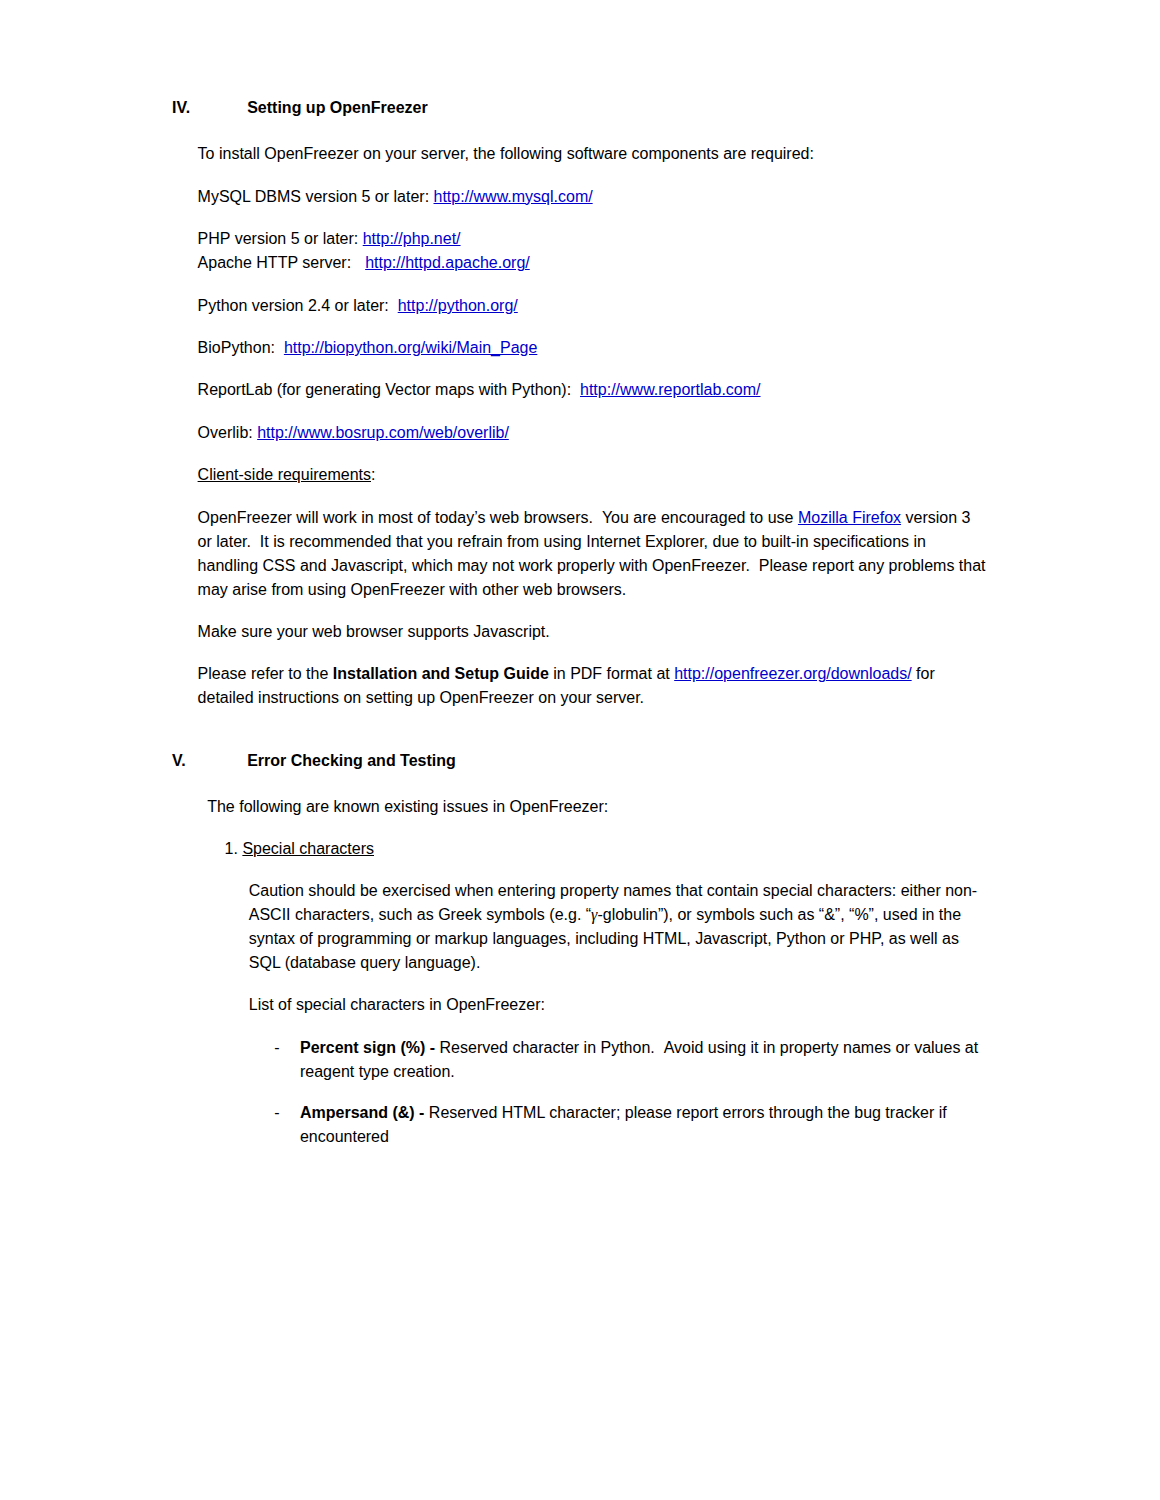IV. Setting up OpenFreezer
To install OpenFreezer on your server, the following software components are required:
MySQL DBMS version 5 or later: http://www.mysql.com/
PHP version 5 or later: http://php.net/
Apache HTTP server: http://httpd.apache.org/
Python version 2.4 or later: http://python.org/
BioPython: http://biopython.org/wiki/Main_Page
ReportLab (for generating Vector maps with Python): http://www.reportlab.com/
Overlib: http://www.bosrup.com/web/overlib/
Client-side requirements:
OpenFreezer will work in most of today’s web browsers. You are encouraged to use Mozilla Firefox version 3 or later. It is recommended that you refrain from using Internet Explorer, due to built-in specifications in handling CSS and Javascript, which may not work properly with OpenFreezer. Please report any problems that may arise from using OpenFreezer with other web browsers.
Make sure your web browser supports Javascript.
Please refer to the Installation and Setup Guide in PDF format at http://openfreezer.org/downloads/ for detailed instructions on setting up OpenFreezer on your server.
V. Error Checking and Testing
The following are known existing issues in OpenFreezer:
Special characters
Caution should be exercised when entering property names that contain special characters: either non-ASCII characters, such as Greek symbols (e.g. “γ-globulin”), or symbols such as “&”, “%”, used in the syntax of programming or markup languages, including HTML, Javascript, Python or PHP, as well as SQL (database query language).
List of special characters in OpenFreezer:
Percent sign (%) - Reserved character in Python. Avoid using it in property names or values at reagent type creation.
Ampersand (&) - Reserved HTML character; please report errors through the bug tracker if encountered